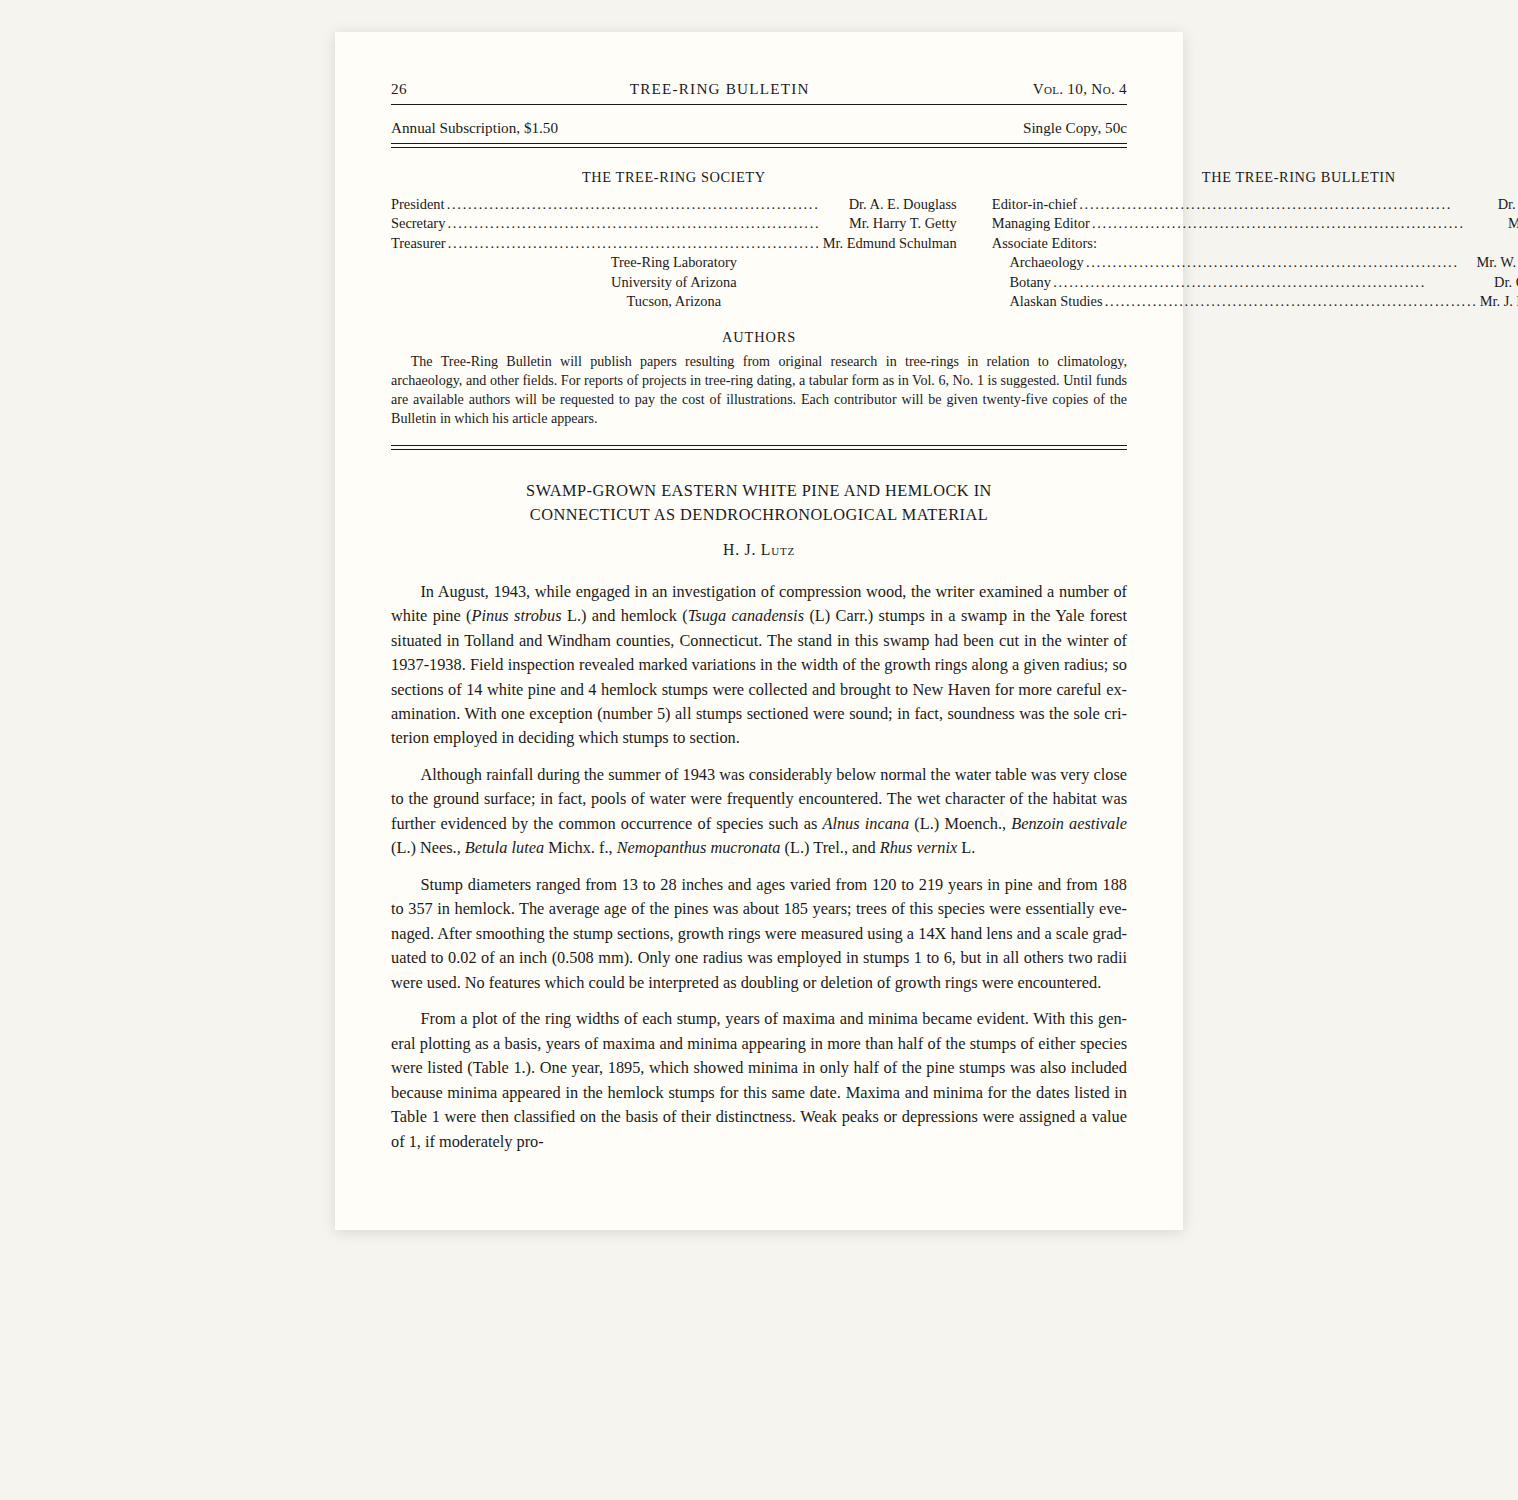26 Tree-Ring Bulletin Vol. 10, No. 4
Annual Subscription, $1.50 Single Copy, 50c
The Tree-Ring Society
President Dr. A. E. Douglass
Secretary Mr. Harry T. Getty
Treasurer Mr. Edmund Schulman
Tree-Ring Laboratory
University of Arizona
Tucson, Arizona
The Tree-Ring Bulletin
Editor-in-chief Dr. A. E. Douglass
Managing Editor Mr. E. Schulman
Associate Editors:
Archaeology Mr. W. S. Stallings, Jr.
Botany Dr. Charles J. Lyon
Alaskan Studies Mr. J. L. Giddings, Jr.
Authors
The Tree-Ring Bulletin will publish papers resulting from original research in tree-rings in relation to climatology, archaeology, and other fields. For reports of projects in tree-ring dating, a tabular form as in Vol. 6, No. 1 is suggested. Until funds are available authors will be requested to pay the cost of illustrations. Each contributor will be given twenty-five copies of the Bulletin in which his article appears.
Swamp-Grown Eastern White Pine and Hemlock in
Connecticut as Dendrochronological Material
H. J. Lutz
In August, 1943, while engaged in an investigation of compression wood, the writer examined a number of white pine (Pinus strobus L.) and hemlock (Tsuga canadensis (L) Carr.) stumps in a swamp in the Yale forest situated in Tolland and Windham counties, Connecticut. The stand in this swamp had been cut in the winter of 1937-1938. Field inspection revealed marked variations in the width of the growth rings along a given radius; so sections of 14 white pine and 4 hemlock stumps were collected and brought to New Haven for more careful examination. With one exception (number 5) all stumps sectioned were sound; in fact, soundness was the sole criterion employed in deciding which stumps to section.
Although rainfall during the summer of 1943 was considerably below normal the water table was very close to the ground surface; in fact, pools of water were frequently encountered. The wet character of the habitat was further evidenced by the common occurrence of species such as Alnus incana (L.) Moench., Benzoin aestivale (L.) Nees., Betula lutea Michx. f., Nemopanthus mucronata (L.) Trel., and Rhus vernix L.
Stump diameters ranged from 13 to 28 inches and ages varied from 120 to 219 years in pine and from 188 to 357 in hemlock. The average age of the pines was about 185 years; trees of this species were essentially evenaged. After smoothing the stump sections, growth rings were measured using a 14X hand lens and a scale graduated to 0.02 of an inch (0.508 mm). Only one radius was employed in stumps 1 to 6, but in all others two radii were used. No features which could be interpreted as doubling or deletion of growth rings were encountered.
From a plot of the ring widths of each stump, years of maxima and minima became evident. With this general plotting as a basis, years of maxima and minima appearing in more than half of the stumps of either species were listed (Table 1.). One year, 1895, which showed minima in only half of the pine stumps was also included because minima appeared in the hemlock stumps for this same date. Maxima and minima for the dates listed in Table 1 were then classified on the basis of their distinctness. Weak peaks or depressions were assigned a value of 1, if moderately pro-